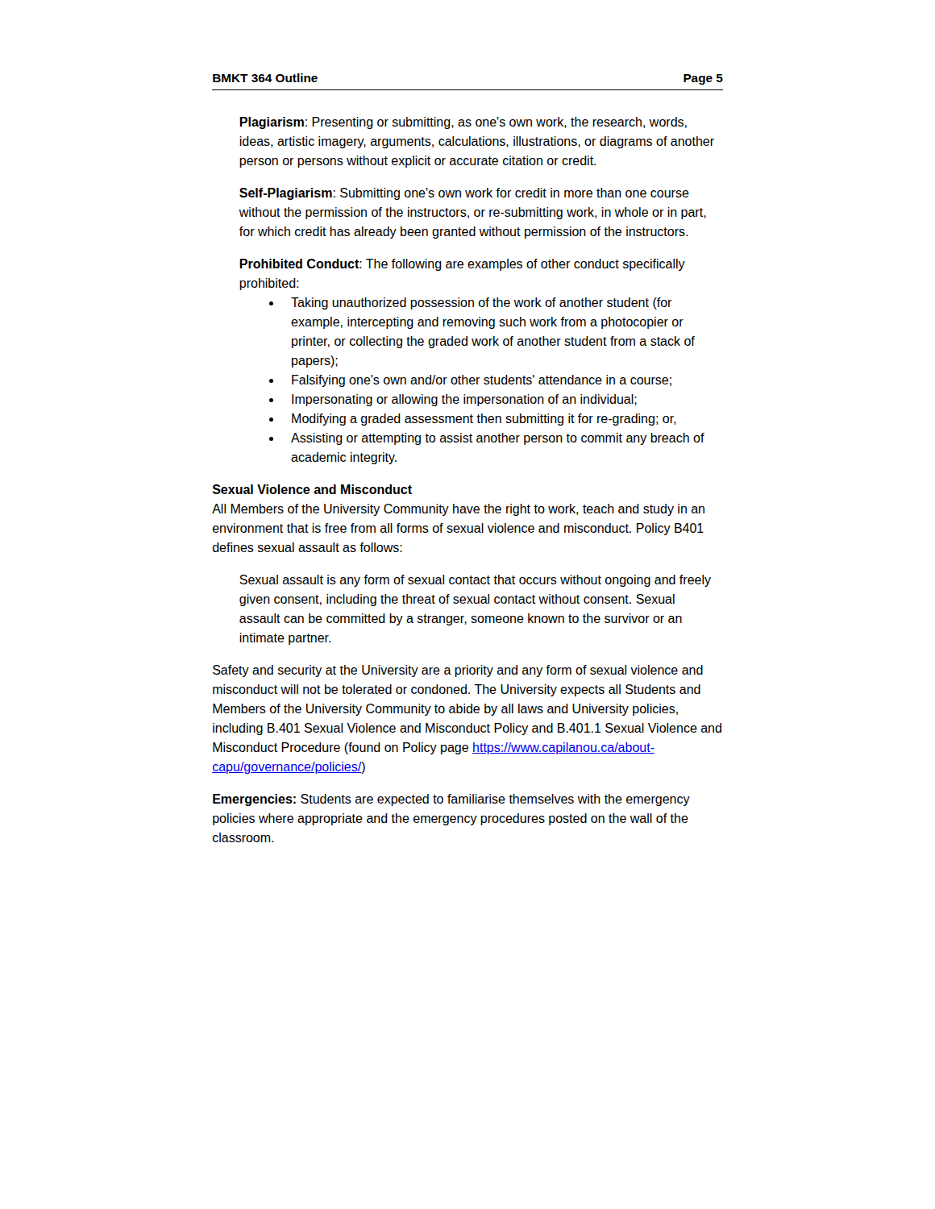BMKT 364 Outline Page 5
Plagiarism: Presenting or submitting, as one's own work, the research, words, ideas, artistic imagery, arguments, calculations, illustrations, or diagrams of another person or persons without explicit or accurate citation or credit.
Self-Plagiarism: Submitting one's own work for credit in more than one course without the permission of the instructors, or re-submitting work, in whole or in part, for which credit has already been granted without permission of the instructors.
Prohibited Conduct: The following are examples of other conduct specifically prohibited:
Taking unauthorized possession of the work of another student (for example, intercepting and removing such work from a photocopier or printer, or collecting the graded work of another student from a stack of papers);
Falsifying one's own and/or other students' attendance in a course;
Impersonating or allowing the impersonation of an individual;
Modifying a graded assessment then submitting it for re-grading; or,
Assisting or attempting to assist another person to commit any breach of academic integrity.
Sexual Violence and Misconduct
All Members of the University Community have the right to work, teach and study in an environment that is free from all forms of sexual violence and misconduct. Policy B401 defines sexual assault as follows:
Sexual assault is any form of sexual contact that occurs without ongoing and freely given consent, including the threat of sexual contact without consent. Sexual assault can be committed by a stranger, someone known to the survivor or an intimate partner.
Safety and security at the University are a priority and any form of sexual violence and misconduct will not be tolerated or condoned. The University expects all Students and Members of the University Community to abide by all laws and University policies, including B.401 Sexual Violence and Misconduct Policy and B.401.1 Sexual Violence and Misconduct Procedure (found on Policy page https://www.capilanou.ca/about-capu/governance/policies/)
Emergencies: Students are expected to familiarise themselves with the emergency policies where appropriate and the emergency procedures posted on the wall of the classroom.